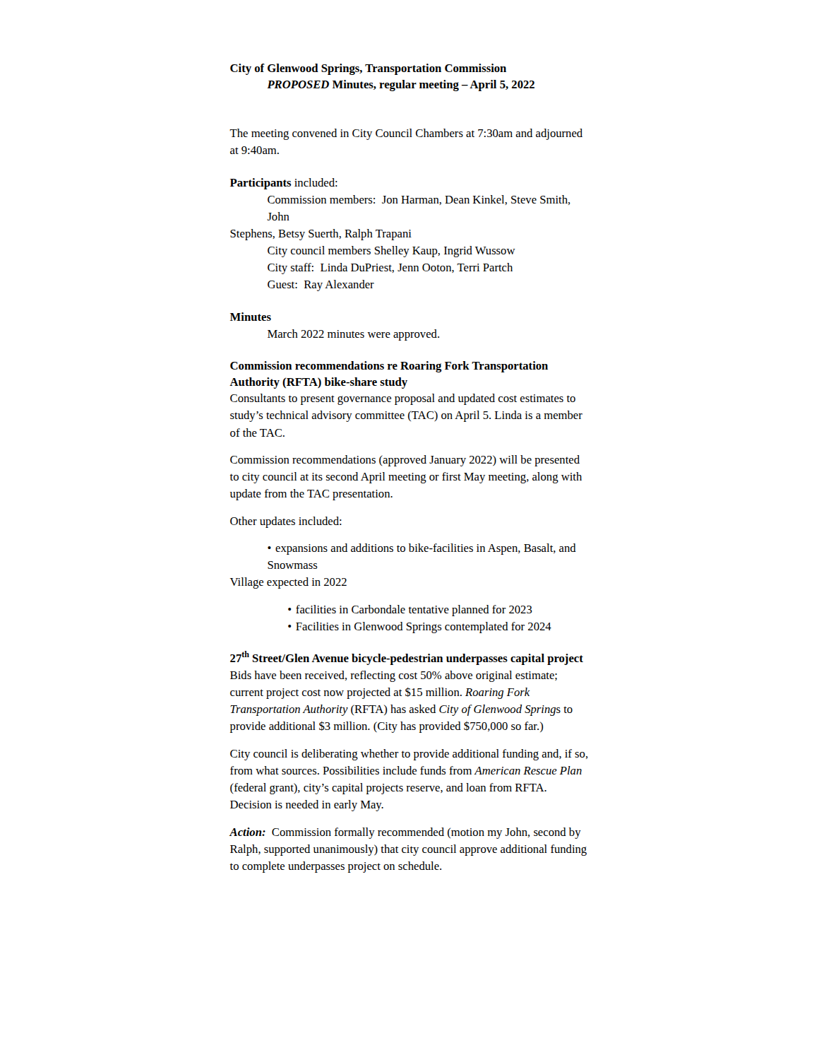City of Glenwood Springs, Transportation Commission PROPOSED Minutes, regular meeting – April 5, 2022
The meeting convened in City Council Chambers at 7:30am and adjourned at 9:40am.
Participants included:
Commission members: Jon Harman, Dean Kinkel, Steve Smith, John
Stephens, Betsy Suerth, Ralph Trapani
City council members Shelley Kaup, Ingrid Wussow
City staff: Linda DuPriest, Jenn Ooton, Terri Partch
Guest: Ray Alexander
Minutes
March 2022 minutes were approved.
Commission recommendations re Roaring Fork Transportation Authority (RFTA) bike-share study
Consultants to present governance proposal and updated cost estimates to study’s technical advisory committee (TAC) on April 5. Linda is a member of the TAC.
Commission recommendations (approved January 2022) will be presented to city council at its second April meeting or first May meeting, along with update from the TAC presentation.
Other updates included:
•expansions and additions to bike-facilities in Aspen, Basalt, and Snowmass
Village expected in 2022
•facilities in Carbondale tentative planned for 2023
•Facilities in Glenwood Springs contemplated for 2024
27th Street/Glen Avenue bicycle-pedestrian underpasses capital project
Bids have been received, reflecting cost 50% above original estimate; current project cost now projected at $15 million. Roaring Fork Transportation Authority (RFTA) has asked City of Glenwood Springs to provide additional $3 million. (City has provided $750,000 so far.)
City council is deliberating whether to provide additional funding and, if so, from what sources. Possibilities include funds from American Rescue Plan (federal grant), city’s capital projects reserve, and loan from RFTA. Decision is needed in early May.
Action: Commission formally recommended (motion my John, second by Ralph, supported unanimously) that city council approve additional funding to complete underpasses project on schedule.